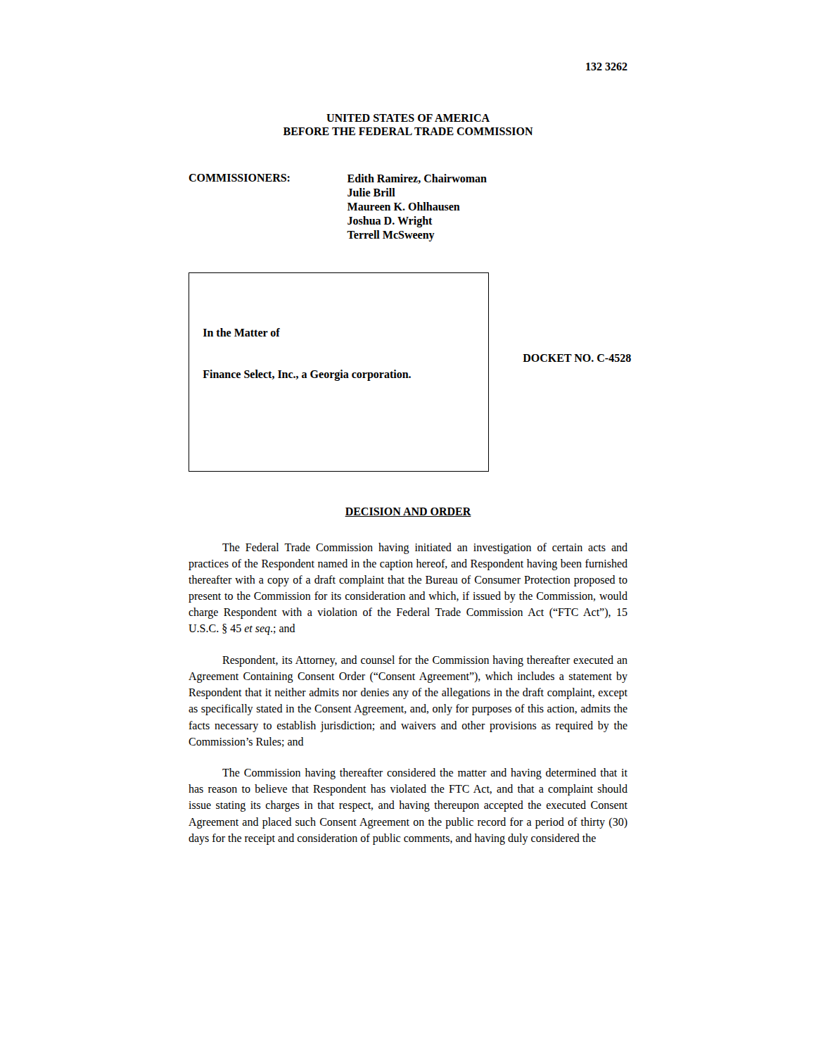132 3262
UNITED STATES OF AMERICA
BEFORE THE FEDERAL TRADE COMMISSION
COMMISSIONERS:
Edith Ramirez, Chairwoman
Julie Brill
Maureen K. Ohlhausen
Joshua D. Wright
Terrell McSweeny
In the Matter of
Finance Select, Inc., a Georgia corporation.
DOCKET NO. C-4528
DECISION AND ORDER
The Federal Trade Commission having initiated an investigation of certain acts and practices of the Respondent named in the caption hereof, and Respondent having been furnished thereafter with a copy of a draft complaint that the Bureau of Consumer Protection proposed to present to the Commission for its consideration and which, if issued by the Commission, would charge Respondent with a violation of the Federal Trade Commission Act (“FTC Act”), 15 U.S.C. § 45 et seq.; and
Respondent, its Attorney, and counsel for the Commission having thereafter executed an Agreement Containing Consent Order (“Consent Agreement”), which includes a statement by Respondent that it neither admits nor denies any of the allegations in the draft complaint, except as specifically stated in the Consent Agreement, and, only for purposes of this action, admits the facts necessary to establish jurisdiction; and waivers and other provisions as required by the Commission’s Rules; and
The Commission having thereafter considered the matter and having determined that it has reason to believe that Respondent has violated the FTC Act, and that a complaint should issue stating its charges in that respect, and having thereupon accepted the executed Consent Agreement and placed such Consent Agreement on the public record for a period of thirty (30) days for the receipt and consideration of public comments, and having duly considered the